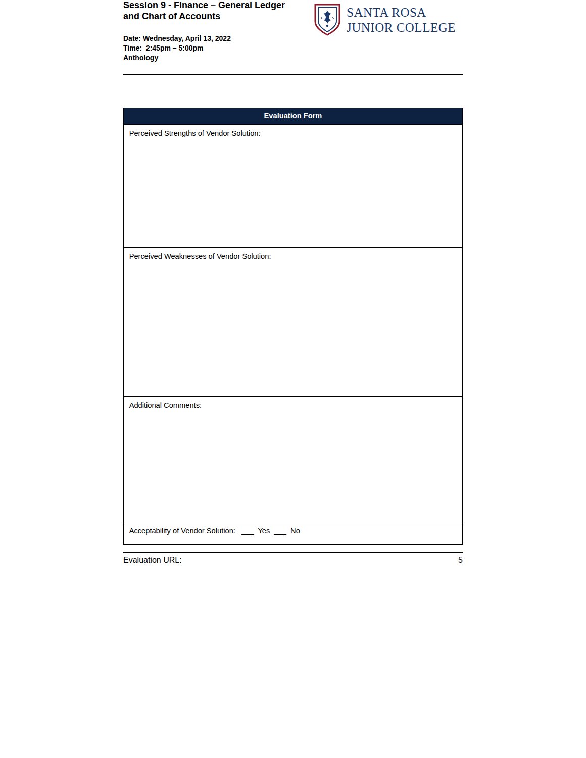Session 9 - Finance – General Ledger and Chart of Accounts
Date: Wednesday, April 13, 2022
Time: 2:45pm – 5:00pm
Anthology
SANTA ROSA JUNIOR COLLEGE
| Evaluation Form |
| --- |
| Perceived Strengths of Vendor Solution: |
| Perceived Weaknesses of Vendor Solution: |
| Additional Comments: |
| Acceptability of Vendor Solution: ___ Yes ___ No |
Evaluation URL: 5